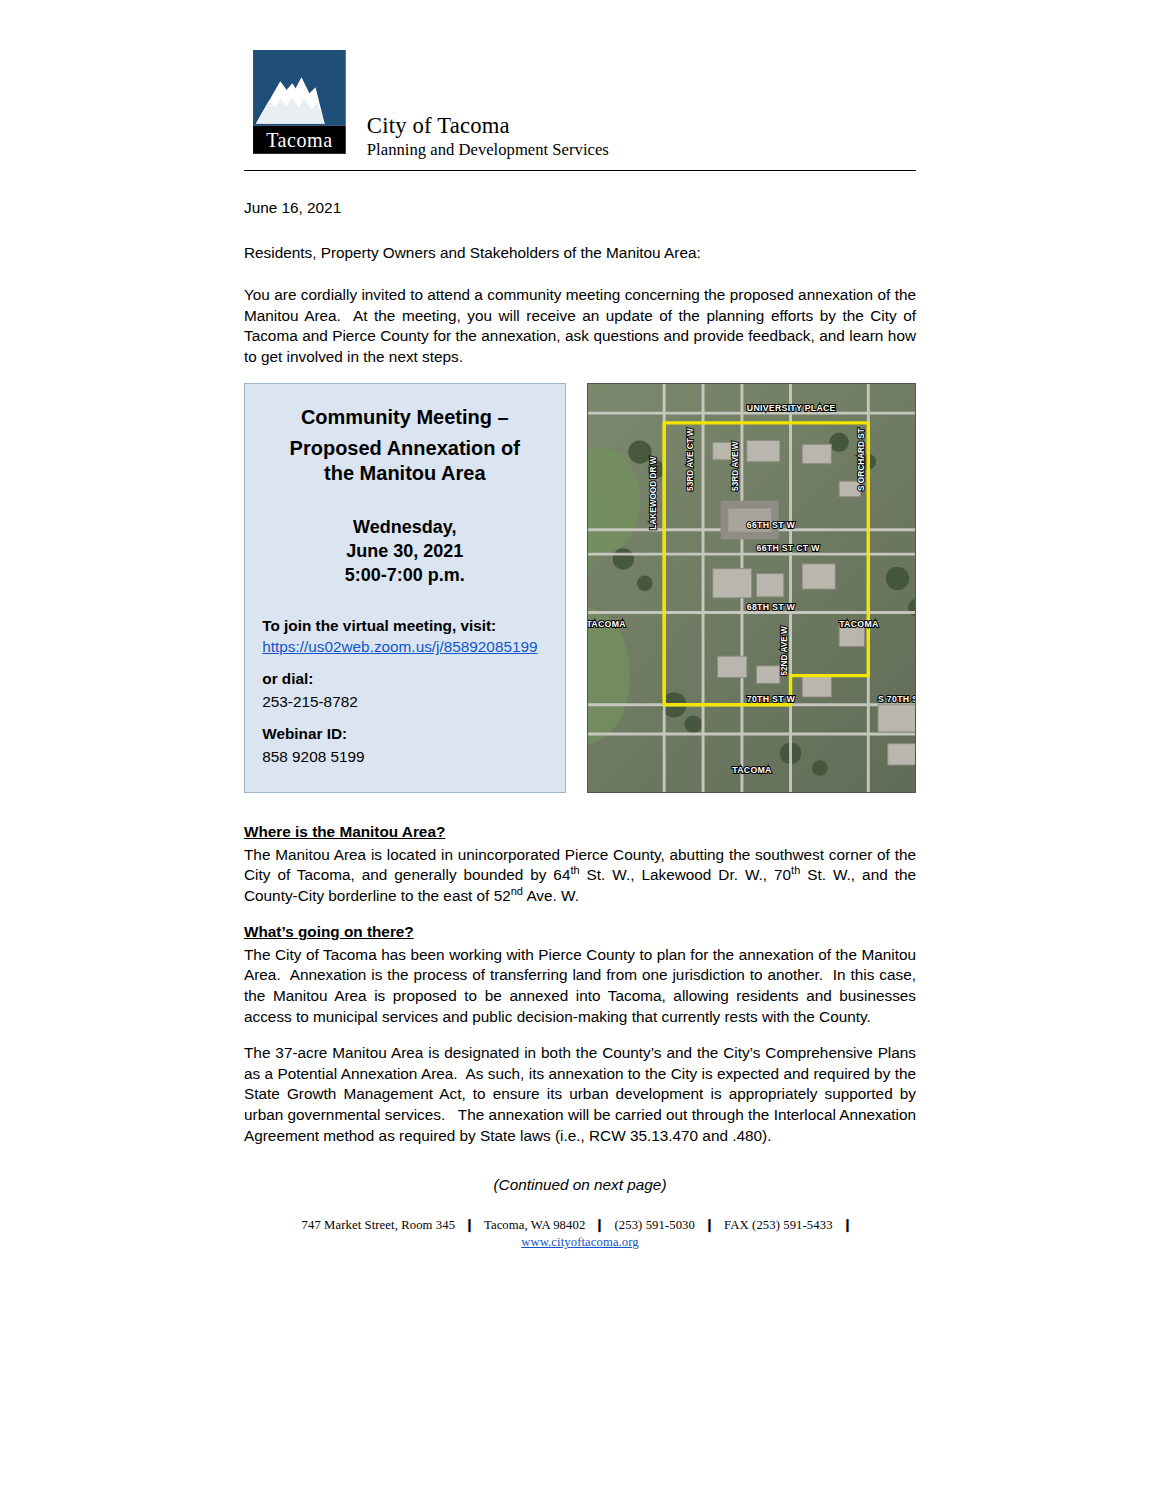Tacoma
City of Tacoma
Planning and Development Services
June 16, 2021
Residents, Property Owners and Stakeholders of the Manitou Area:
You are cordially invited to attend a community meeting concerning the proposed annexation of the Manitou Area. At the meeting, you will receive an update of the planning efforts by the City of Tacoma and Pierce County for the annexation, ask questions and provide feedback, and learn how to get involved in the next steps.
Community Meeting –
Proposed Annexation of
the Manitou Area
Wednesday,
June 30, 2021
5:00-7:00 p.m.
To join the virtual meeting, visit:
https://us02web.zoom.us/j/85892085199
or dial:
253-215-8782
Webinar ID:
858 9208 5199
UNIVERSITY PLACE 66TH ST W 66TH ST CT W 68TH ST W 70TH ST W S 70TH ST TACOMA TACOMA TACOMA 54TH AVE LAKEWOOD DR W 53RD AVE CT W 53RD AVE W 52ND AVE W S ORCHARD ST S HUSON ST
Where is the Manitou Area?
The Manitou Area is located in unincorporated Pierce County, abutting the southwest corner of the City of Tacoma, and generally bounded by 64th St. W., Lakewood Dr. W., 70th St. W., and the County-City borderline to the east of 52nd Ave. W.
What’s going on there?
The City of Tacoma has been working with Pierce County to plan for the annexation of the Manitou Area. Annexation is the process of transferring land from one jurisdiction to another. In this case, the Manitou Area is proposed to be annexed into Tacoma, allowing residents and businesses access to municipal services and public decision-making that currently rests with the County.
The 37-acre Manitou Area is designated in both the County’s and the City’s Comprehensive Plans as a Potential Annexation Area. As such, its annexation to the City is expected and required by the State Growth Management Act, to ensure its urban development is appropriately supported by urban governmental services. The annexation will be carried out through the Interlocal Annexation Agreement method as required by State laws (i.e., RCW 35.13.470 and .480).
(Continued on next page)
747 Market Street, Room 345 Tacoma, WA 98402 (253) 591-5030 FAX (253) 591-5433 www.cityoftacoma.org